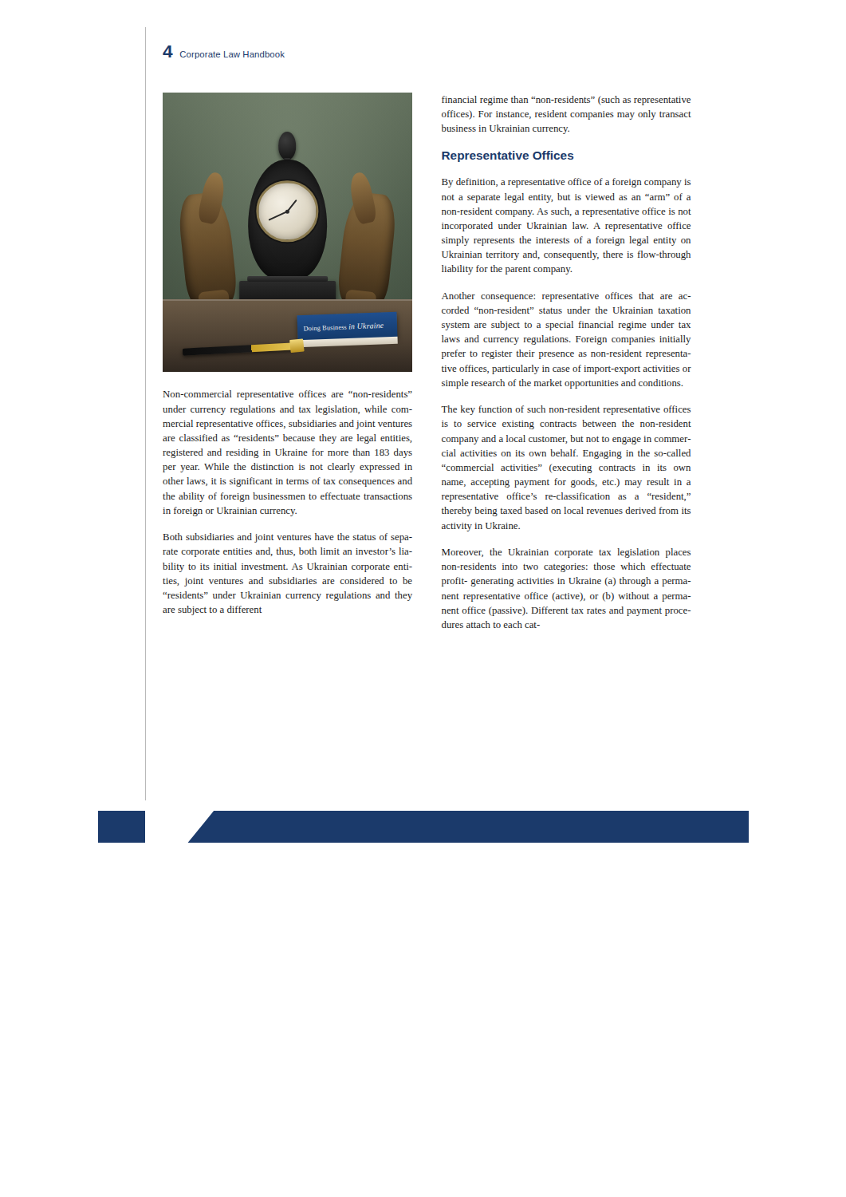4 Corporate Law Handbook
Doing Business in Ukraine
Non-commercial representative offices are “non-residents” under currency regulations and tax legislation, while commercial representative offices, subsidiaries and joint ventures are classified as “residents” because they are legal entities, registered and residing in Ukraine for more than 183 days per year. While the distinction is not clearly expressed in other laws, it is significant in terms of tax consequences and the ability of foreign businessmen to effectuate transactions in foreign or Ukrainian currency.
Both subsidiaries and joint ventures have the status of separate corporate entities and, thus, both limit an investor’s liability to its initial investment. As Ukrainian corporate entities, joint ventures and subsidiaries are considered to be “residents” under Ukrainian currency regulations and they are subject to a different
financial regime than “non-residents” (such as representative offices). For instance, resident companies may only transact business in Ukrainian currency.
Representative Offices
By definition, a representative office of a foreign company is not a separate legal entity, but is viewed as an “arm” of a non-resident company. As such, a representative office is not incorporated under Ukrainian law. A representative office simply represents the interests of a foreign legal entity on Ukrainian territory and, consequently, there is flow-through liability for the parent company.
Another consequence: representative offices that are accorded “non-resident” status under the Ukrainian taxation system are subject to a special financial regime under tax laws and currency regulations. Foreign companies initially prefer to register their presence as non-resident representative offices, particularly in case of import-export activities or simple research of the market opportunities and conditions.
The key function of such non-resident representative offices is to service existing contracts between the non-resident company and a local customer, but not to engage in commercial activities on its own behalf. Engaging in the so-called “commercial activities” (executing contracts in its own name, accepting payment for goods, etc.) may result in a representative office’s re-classification as a “resident,” thereby being taxed based on local revenues derived from its activity in Ukraine.
Moreover, the Ukrainian corporate tax legislation places non-residents into two categories: those which effectuate profit- generating activities in Ukraine (a) through a permanent representative office (active), or (b) without a permanent office (passive). Different tax rates and payment procedures attach to each cat-